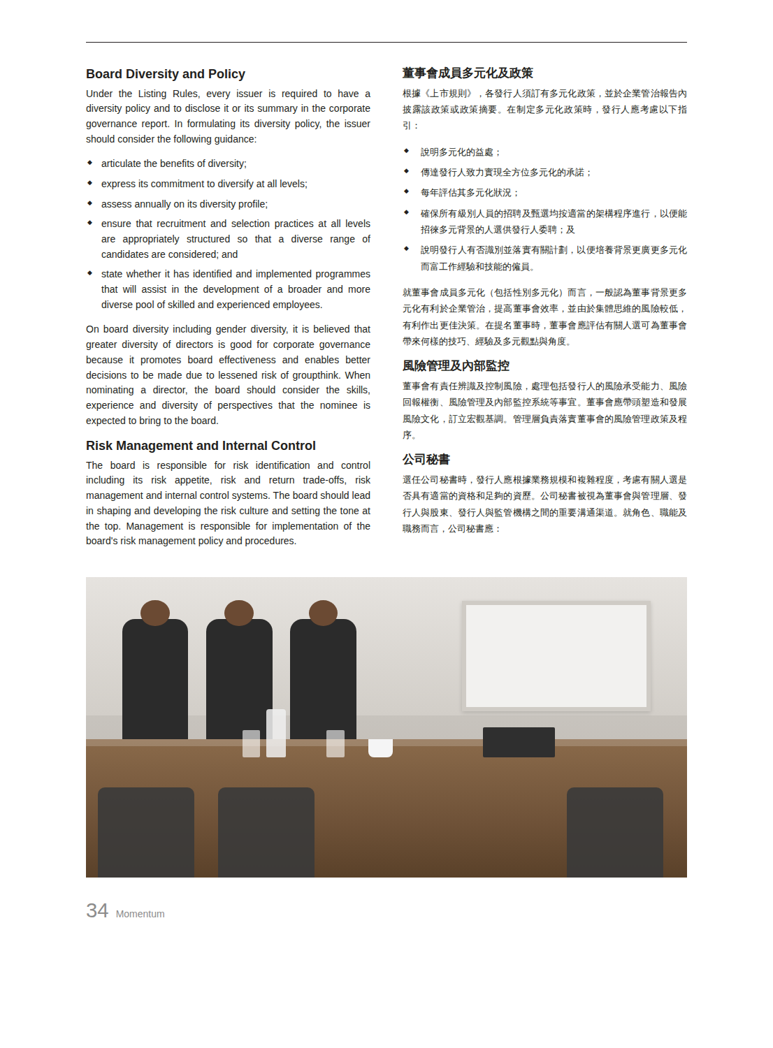Board Diversity and Policy
Under the Listing Rules, every issuer is required to have a diversity policy and to disclose it or its summary in the corporate governance report. In formulating its diversity policy, the issuer should consider the following guidance:
articulate the benefits of diversity;
express its commitment to diversify at all levels;
assess annually on its diversity profile;
ensure that recruitment and selection practices at all levels are appropriately structured so that a diverse range of candidates are considered; and
state whether it has identified and implemented programmes that will assist in the development of a broader and more diverse pool of skilled and experienced employees.
On board diversity including gender diversity, it is believed that greater diversity of directors is good for corporate governance because it promotes board effectiveness and enables better decisions to be made due to lessened risk of groupthink. When nominating a director, the board should consider the skills, experience and diversity of perspectives that the nominee is expected to bring to the board.
Risk Management and Internal Control
The board is responsible for risk identification and control including its risk appetite, risk and return trade-offs, risk management and internal control systems. The board should lead in shaping and developing the risk culture and setting the tone at the top. Management is responsible for implementation of the board's risk management policy and procedures.
董事會成員多元化及政策
根據《上市規則》，各發行人須訂有多元化政策，並於企業管治報告內披露該政策或政策摘要。在制定多元化政策時，發行人應考慮以下指引：
說明多元化的益處；
傳達發行人致力實現全方位多元化的承諾；
每年評估其多元化狀況；
確保所有級別人員的招聘及甄選均按適當的架構程序進行，以便能招徠多元背景的人選供發行人委聘；及
說明發行人有否識別並落實有關計劃，以便培養背景更廣更多元化而富工作經驗和技能的僱員。
就董事會成員多元化（包括性別多元化）而言，一般認為董事背景更多元化有利於企業管治，提高董事會效率，並由於集體思維的風險較低，有利作出更佳決策。在提名董事時，董事會應評估有關人選可為董事會帶來何樣的技巧、經驗及多元觀點與角度。
風險管理及內部監控
董事會有責任辨識及控制風險，處理包括發行人的風險承受能力、風險回報權衡、風險管理及內部監控系統等事宜。董事會應帶頭塑造和發展風險文化，訂立宏觀基調。管理層負責落實董事會的風險管理政策及程序。
公司秘書
選任公司秘書時，發行人應根據業務規模和複雜程度，考慮有關人選是否具有適當的資格和足夠的資歷。公司秘書被視為董事會與管理層、發行人與股東、發行人與監管機構之間的重要溝通渠道。就角色、職能及職務而言，公司秘書應：
34 Momentum